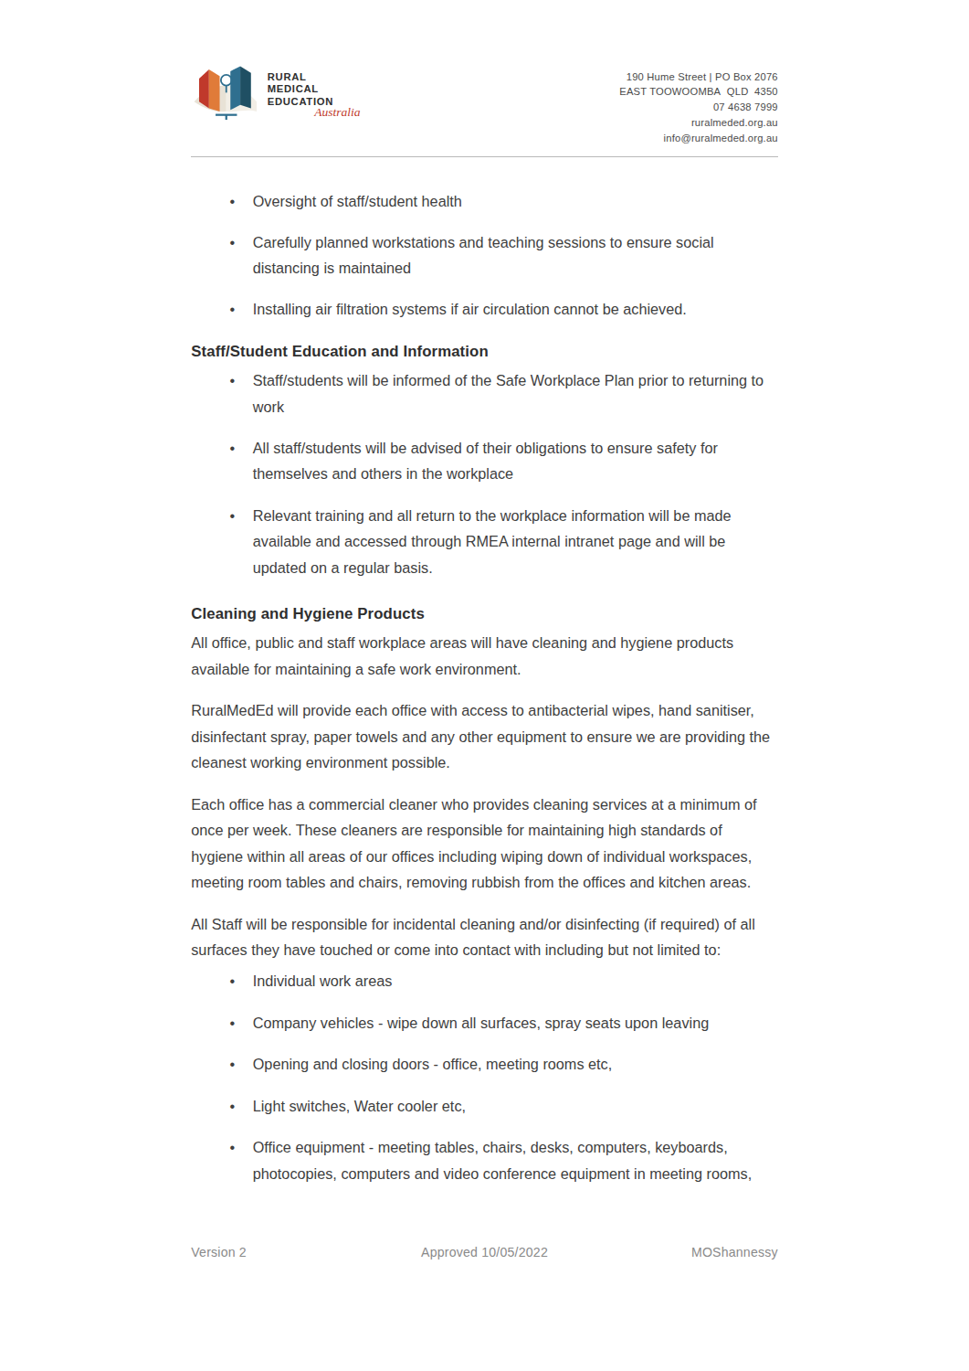Rural Medical Education Australia RURAL MEDICAL EDUCATION Australia
190 Hume Street | PO Box 2076
EAST TOOWOOMBA QLD 4350
07 4638 7999
ruralmeded.org.au
info@ruralmeded.org.au
Oversight of staff/student health
Carefully planned workstations and teaching sessions to ensure social distancing is maintained
Installing air filtration systems if air circulation cannot be achieved.
Staff/Student Education and Information
Staff/students will be informed of the Safe Workplace Plan prior to returning to work
All staff/students will be advised of their obligations to ensure safety for themselves and others in the workplace
Relevant training and all return to the workplace information will be made available and accessed through RMEA internal intranet page and will be updated on a regular basis.
Cleaning and Hygiene Products
All office, public and staff workplace areas will have cleaning and hygiene products available for maintaining a safe work environment.
RuralMedEd will provide each office with access to antibacterial wipes, hand sanitiser, disinfectant spray, paper towels and any other equipment to ensure we are providing the cleanest working environment possible.
Each office has a commercial cleaner who provides cleaning services at a minimum of once per week. These cleaners are responsible for maintaining high standards of hygiene within all areas of our offices including wiping down of individual workspaces, meeting room tables and chairs, removing rubbish from the offices and kitchen areas.
All Staff will be responsible for incidental cleaning and/or disinfecting (if required) of all surfaces they have touched or come into contact with including but not limited to:
Individual work areas
Company vehicles - wipe down all surfaces, spray seats upon leaving
Opening and closing doors - office, meeting rooms etc,
Light switches, Water cooler etc,
Office equipment - meeting tables, chairs, desks, computers, keyboards, photocopies, computers and video conference equipment in meeting rooms,
Version 2
Approved 10/05/2022
MOShannessy